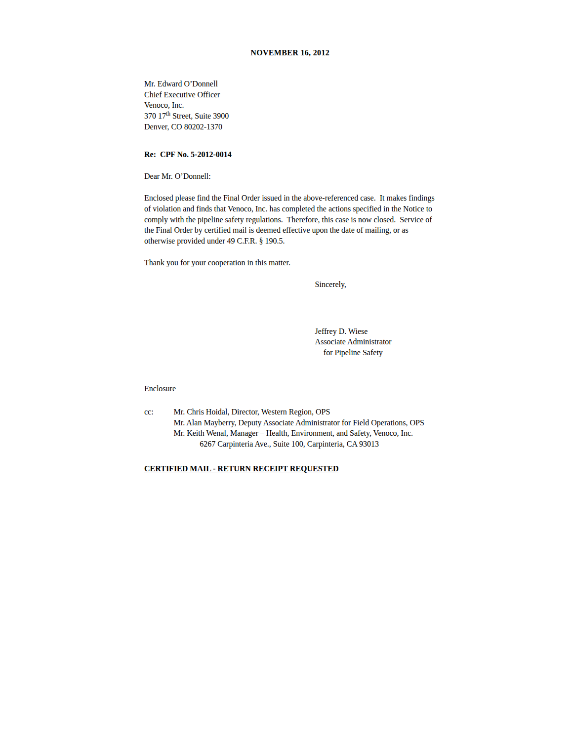NOVEMBER 16, 2012
Mr. Edward O’Donnell
Chief Executive Officer
Venoco, Inc.
370 17th Street, Suite 3900
Denver, CO 80202-1370
Re: CPF No. 5-2012-0014
Dear Mr. O’Donnell:
Enclosed please find the Final Order issued in the above-referenced case. It makes findings of violation and finds that Venoco, Inc. has completed the actions specified in the Notice to comply with the pipeline safety regulations. Therefore, this case is now closed. Service of the Final Order by certified mail is deemed effective upon the date of mailing, or as otherwise provided under 49 C.F.R. § 190.5.
Thank you for your cooperation in this matter.
Sincerely,
Jeffrey D. Wiese
Associate Administrator
for Pipeline Safety
Enclosure
| cc: | Mr. Chris Hoidal, Director, Western Region, OPS Mr. Alan Mayberry, Deputy Associate Administrator for Field Operations, OPS Mr. Keith Wenal, Manager – Health, Environment, and Safety, Venoco, Inc. 6267 Carpinteria Ave., Suite 100, Carpinteria, CA 93013 |
CERTIFIED MAIL - RETURN RECEIPT REQUESTED